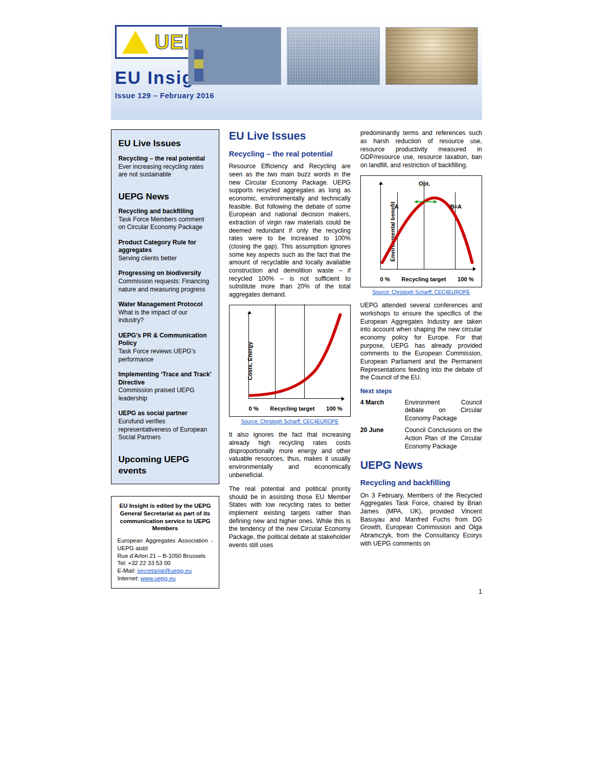UEPG
EU Insight
Issue 129 – February 2016
EU Live Issues
Recycling – the real potential
Ever increasing recycling rates are not sustainable
UEPG News
Recycling and backfilling
Task Force Members comment on Circular Economy Package
Product Category Rule for aggregates
Serving clients better
Progressing on biodiversity
Commission requests: Financing nature and measuring progress
Water Management Protocol
What is the impact of our industry?
UEPG’s PR & Communication Policy
Task Force reviews UEPG’s performance
Implementing ‘Trace and Track’ Directive
Commission praised UEPG leadership
UEPG as social partner
Eurofund verifies representativeness of European Social Partners
Upcoming UEPG events
EU Insight is edited by the UEPG General Secretariat as part of its communication service to UEPG Members
European Aggregates Association - UEPG aisbl
Rue d’Arlon 21 – B-1050 Brussels
Tel: +32 22 33 53 00
E-Mail: secretariat@uepg.eu
Internet: www.uepg.eu
EU Live Issues
Recycling – the real potential
Resource Efficiency and Recycling are seen as the two main buzz words in the new Circular Economy Package. UEPG supports recycled aggregates as long as economic, environmentally and technically feasible. But following the debate of some European and national decision makers, extraction of virgin raw materials could be deemed redundant if only the recycling rates were to be increased to 100% (closing the gap). This assumption ignores some key aspects such as the fact that the amount of recyclable and locally available construction and demolition waste – if recycled 100% – is not sufficient to substitute more than 20% of the total aggregates demand.
Costs, Energy
0 % Recycling target 100 %
Source: Christoph Scharff, CEC4EUROPE
It also ignores the fact that increasing already high recycling rates costs disproportionally more energy and other valuable resources, thus, makes it usually environmentally and economically unbeneficial.
The real potential and political priority should be in assisting those EU Member States with low recycling rates to better implement existing targets rather than defining new and higher ones. While this is the tendency of the new Circular Economy Package, the political debate at stakeholder events still uses
predominantly terms and references such as harsh reduction of resource use, resource productivity measured in GDP/resource use, resource taxation, ban on landfill, and restriction of backfilling.
Environmental benefit
Opt.
A
B=A
0 % Recycling target 100 %
Source: Christoph Scharff, CEC4EUROPE
UEPG attended several conferences and workshops to ensure the specifics of the European Aggregates Industry are taken into account when shaping the new circular economy policy for Europe. For that purpose, UEPG has already provided comments to the European Commission, European Parliament and the Permanent Representations feeding into the debate of the Council of the EU.
Next steps
4 March
Environment Council debate on Circular Economy Package
20 June
Council Conclusions on the Action Plan of the Circular Economy Package
UEPG News
Recycling and backfilling
On 3 February, Members of the Recycled Aggregates Task Force, chaired by Brian James (MPA, UK), provided Vincent Basuyau and Manfred Fuchs from DG Growth, European Commission and Olga Abramczyk, from the Consultancy Ecorys with UEPG comments on
1